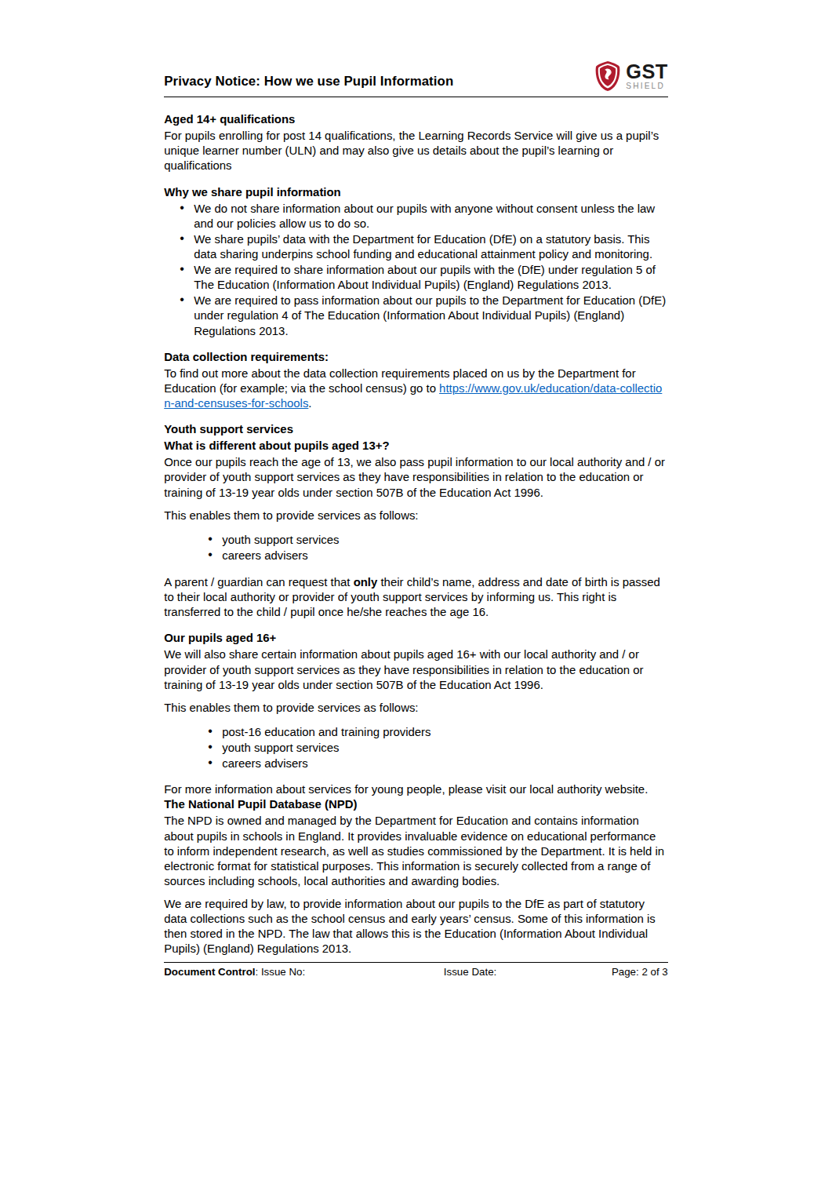Privacy Notice: How we use Pupil Information
GST SHIELD
Aged 14+ qualifications
For pupils enrolling for post 14 qualifications, the Learning Records Service will give us a pupil’s unique learner number (ULN) and may also give us details about the pupil’s learning or qualifications
Why we share pupil information
We do not share information about our pupils with anyone without consent unless the law and our policies allow us to do so.
We share pupils’ data with the Department for Education (DfE) on a statutory basis. This data sharing underpins school funding and educational attainment policy and monitoring.
We are required to share information about our pupils with the (DfE) under regulation 5 of The Education (Information About Individual Pupils) (England) Regulations 2013.
We are required to pass information about our pupils to the Department for Education (DfE) under regulation 4 of The Education (Information About Individual Pupils) (England) Regulations 2013.
Data collection requirements:
To find out more about the data collection requirements placed on us by the Department for Education (for example; via the school census) go to https://www.gov.uk/education/data-collection-and-censuses-for-schools.
Youth support services
What is different about pupils aged 13+?
Once our pupils reach the age of 13, we also pass pupil information to our local authority and / or provider of youth support services as they have responsibilities in relation to the education or training of 13-19 year olds under section 507B of the Education Act 1996.
This enables them to provide services as follows:
youth support services
careers advisers
A parent / guardian can request that only their child’s name, address and date of birth is passed to their local authority or provider of youth support services by informing us. This right is transferred to the child / pupil once he/she reaches the age 16.
Our pupils aged 16+
We will also share certain information about pupils aged 16+ with our local authority and / or provider of youth support services as they have responsibilities in relation to the education or training of 13-19 year olds under section 507B of the Education Act 1996.
This enables them to provide services as follows:
post-16 education and training providers
youth support services
careers advisers
For more information about services for young people, please visit our local authority website.
The National Pupil Database (NPD)
The NPD is owned and managed by the Department for Education and contains information about pupils in schools in England. It provides invaluable evidence on educational performance to inform independent research, as well as studies commissioned by the Department. It is held in electronic format for statistical purposes. This information is securely collected from a range of sources including schools, local authorities and awarding bodies.
We are required by law, to provide information about our pupils to the DfE as part of statutory data collections such as the school census and early years’ census. Some of this information is then stored in the NPD. The law that allows this is the Education (Information About Individual Pupils) (England) Regulations 2013.
Document Control: Issue No:
Issue Date:
Page: 2 of 3